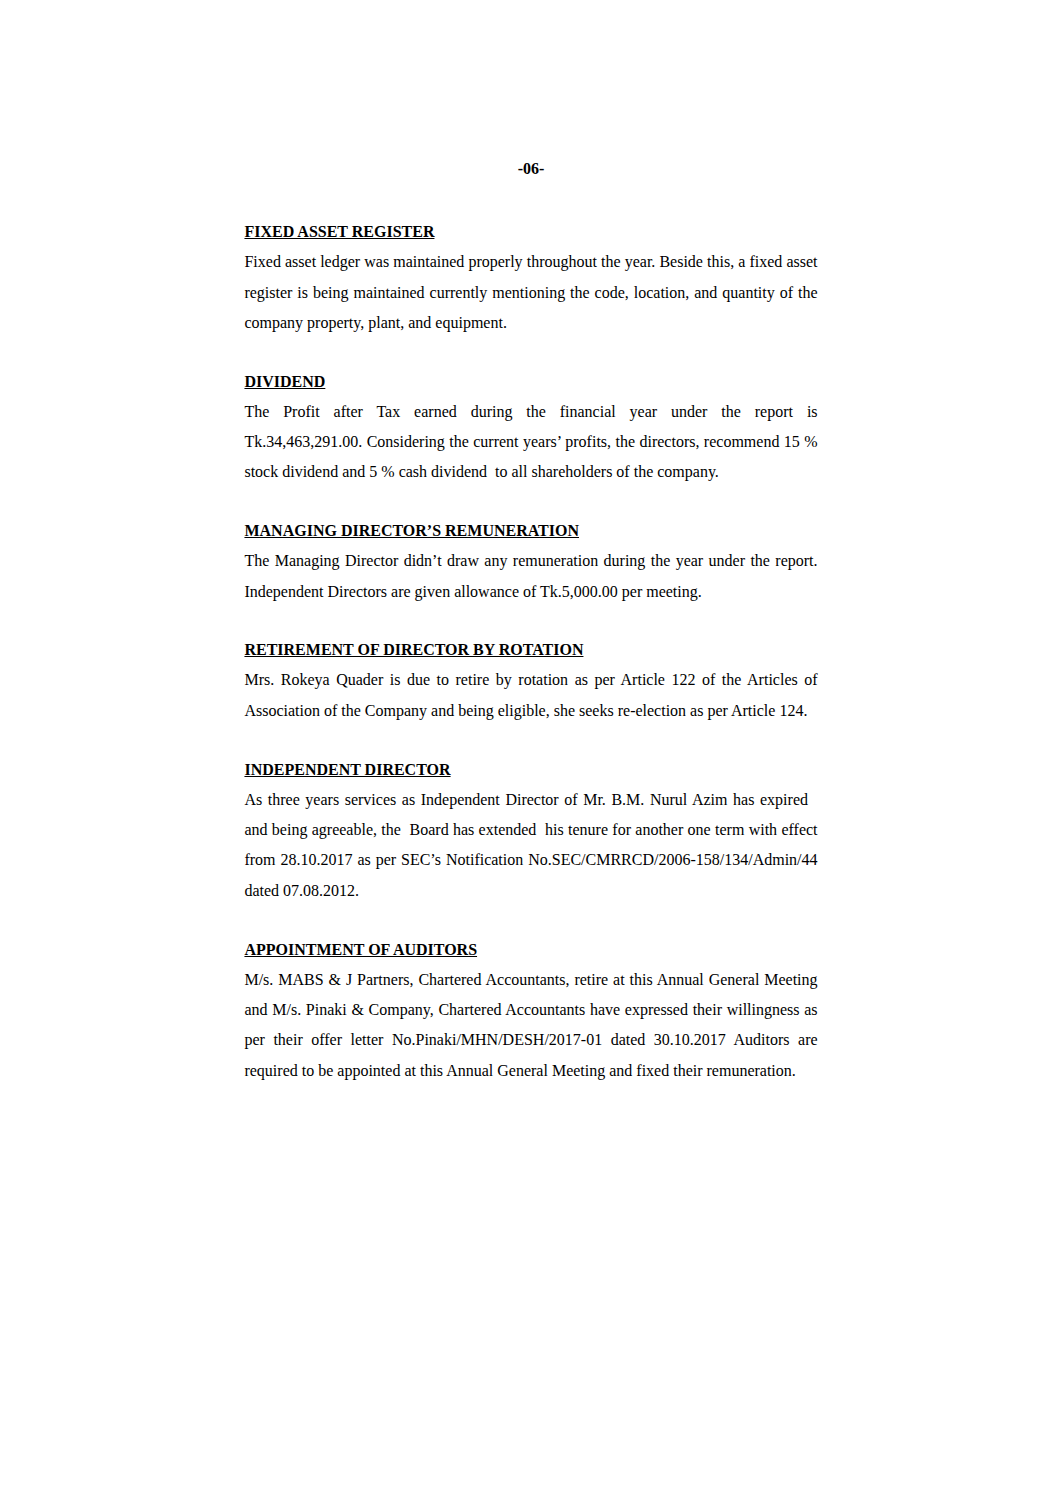-06-
FIXED ASSET REGISTER
Fixed asset ledger was maintained properly throughout the year. Beside this, a fixed asset register is being maintained currently mentioning the code, location, and quantity of the company property, plant, and equipment.
DIVIDEND
The Profit after Tax earned during the financial year under the report is Tk.34,463,291.00. Considering the current years’ profits, the directors, recommend 15 % stock dividend and 5 % cash dividend to all shareholders of the company.
MANAGING DIRECTOR’S REMUNERATION
The Managing Director didn’t draw any remuneration during the year under the report. Independent Directors are given allowance of Tk.5,000.00 per meeting.
RETIREMENT OF DIRECTOR BY ROTATION
Mrs. Rokeya Quader is due to retire by rotation as per Article 122 of the Articles of Association of the Company and being eligible, she seeks re-election as per Article 124.
INDEPENDENT DIRECTOR
As three years services as Independent Director of Mr. B.M. Nurul Azim has expired and being agreeable, the Board has extended his tenure for another one term with effect from 28.10.2017 as per SEC’s Notification No.SEC/CMRRCD/2006-158/134/Admin/44 dated 07.08.2012.
APPOINTMENT OF AUDITORS
M/s. MABS & J Partners, Chartered Accountants, retire at this Annual General Meeting and M/s. Pinaki & Company, Chartered Accountants have expressed their willingness as per their offer letter No.Pinaki/MHN/DESH/2017-01 dated 30.10.2017 Auditors are required to be appointed at this Annual General Meeting and fixed their remuneration.